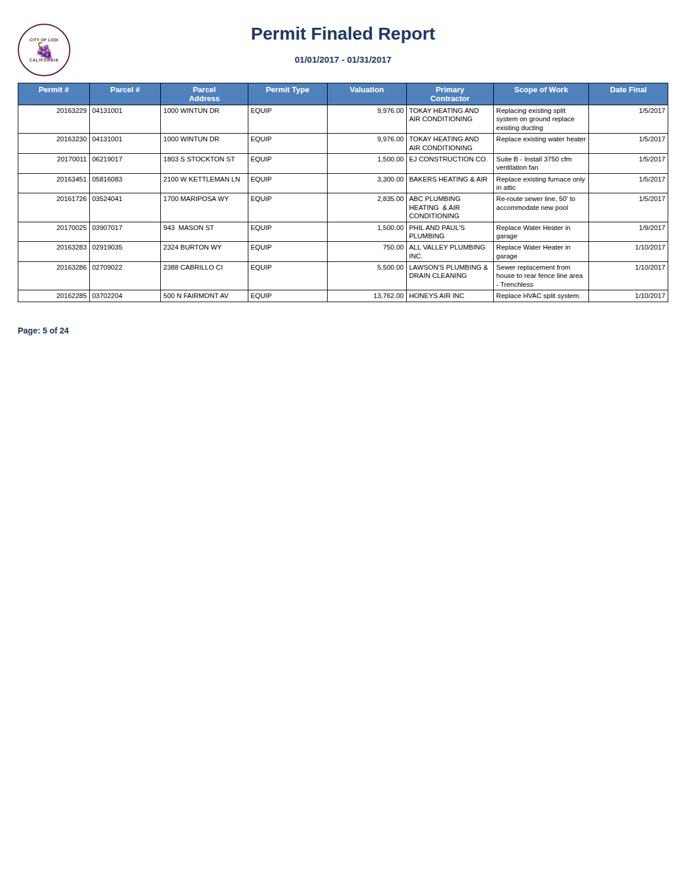CITY OF LODI
🍇
CALIFORNIA
Permit Finaled Report
01/01/2017 - 01/31/2017
| Permit # | Parcel # | Parcel Address | Permit Type | Valuation | Primary Contractor | Scope of Work | Date Final |
| --- | --- | --- | --- | --- | --- | --- | --- |
| 20163229 | 04131001 | 1000 WINTUN DR | EQUIP | 9,976.00 | TOKAY HEATING AND AIR CONDITIONING | Replacing existing split system on ground replace existing ducting | 1/5/2017 |
| 20163230 | 04131001 | 1000 WINTUN DR | EQUIP | 9,976.00 | TOKAY HEATING AND AIR CONDITIONING | Replace existing water heater | 1/5/2017 |
| 20170011 | 06219017 | 1803 S STOCKTON ST | EQUIP | 1,500.00 | EJ CONSTRUCTION CO. | Suite B - Install 3750 cfm ventilation fan | 1/5/2017 |
| 20163451 | 05816083 | 2100 W KETTLEMAN LN | EQUIP | 3,300.00 | BAKERS HEATING & AIR | Replace existing furnace only in attic | 1/5/2017 |
| 20161726 | 03524041 | 1700 MARIPOSA WY | EQUIP | 2,835.00 | ABC PLUMBING HEATING & AIR CONDITIONING | Re-route sewer line, 50' to accommodate new pool | 1/5/2017 |
| 20170025 | 03907017 | 943 MASON ST | EQUIP | 1,500.00 | PHIL AND PAUL'S PLUMBING | Replace Water Heater in garage | 1/9/2017 |
| 20163283 | 02919035 | 2324 BURTON WY | EQUIP | 750.00 | ALL VALLEY PLUMBING INC. | Replace Water Heater in garage | 1/10/2017 |
| 20163286 | 02709022 | 2388 CABRILLO CI | EQUIP | 5,500.00 | LAWSON'S PLUMBING & DRAIN CLEANING | Sewer replacement from house to rear fence line area - Trenchless | 1/10/2017 |
| 20162285 | 03702204 | 500 N FAIRMONT AV | EQUIP | 13,762.00 | HONEYS AIR INC | Replace HVAC split system. | 1/10/2017 |
Page: 5 of 24